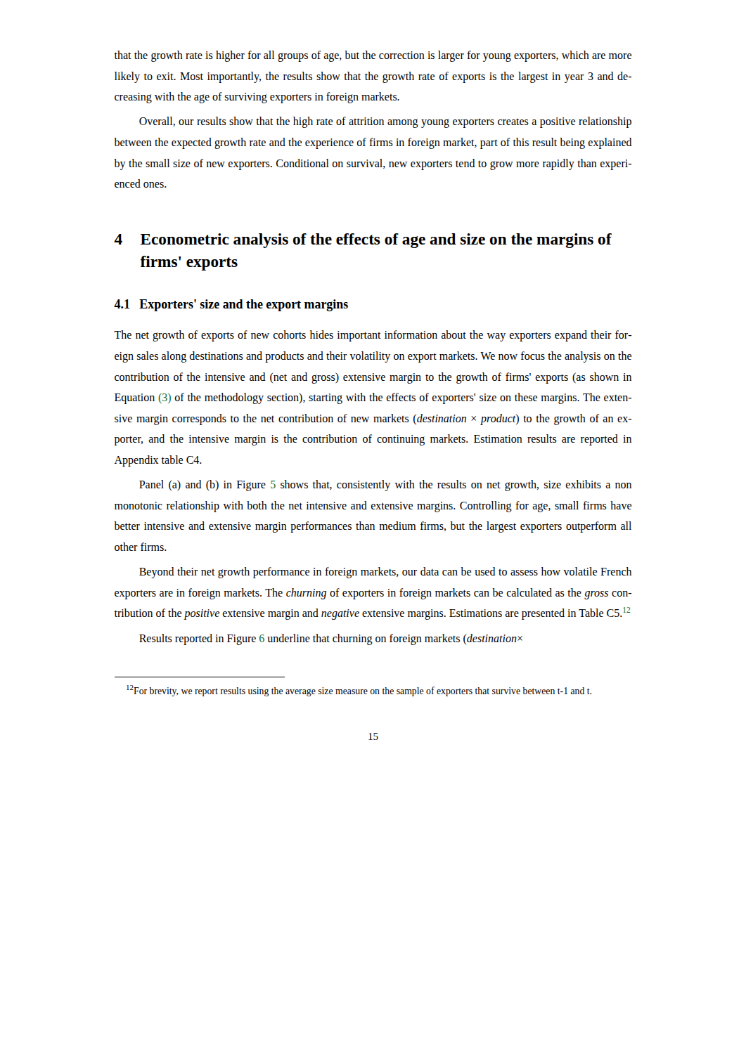that the growth rate is higher for all groups of age, but the correction is larger for young exporters, which are more likely to exit. Most importantly, the results show that the growth rate of exports is the largest in year 3 and decreasing with the age of surviving exporters in foreign markets.
Overall, our results show that the high rate of attrition among young exporters creates a positive relationship between the expected growth rate and the experience of firms in foreign market, part of this result being explained by the small size of new exporters. Conditional on survival, new exporters tend to grow more rapidly than experienced ones.
4 Econometric analysis of the effects of age and size on the margins of firms' exports
4.1 Exporters' size and the export margins
The net growth of exports of new cohorts hides important information about the way exporters expand their foreign sales along destinations and products and their volatility on export markets. We now focus the analysis on the contribution of the intensive and (net and gross) extensive margin to the growth of firms' exports (as shown in Equation (3) of the methodology section), starting with the effects of exporters' size on these margins. The extensive margin corresponds to the net contribution of new markets (destination × product) to the growth of an exporter, and the intensive margin is the contribution of continuing markets. Estimation results are reported in Appendix table C4.
Panel (a) and (b) in Figure 5 shows that, consistently with the results on net growth, size exhibits a non monotonic relationship with both the net intensive and extensive margins. Controlling for age, small firms have better intensive and extensive margin performances than medium firms, but the largest exporters outperform all other firms.
Beyond their net growth performance in foreign markets, our data can be used to assess how volatile French exporters are in foreign markets. The churning of exporters in foreign markets can be calculated as the gross contribution of the positive extensive margin and negative extensive margins. Estimations are presented in Table C5.12
Results reported in Figure 6 underline that churning on foreign markets (destination×
12For brevity, we report results using the average size measure on the sample of exporters that survive between t-1 and t.
15